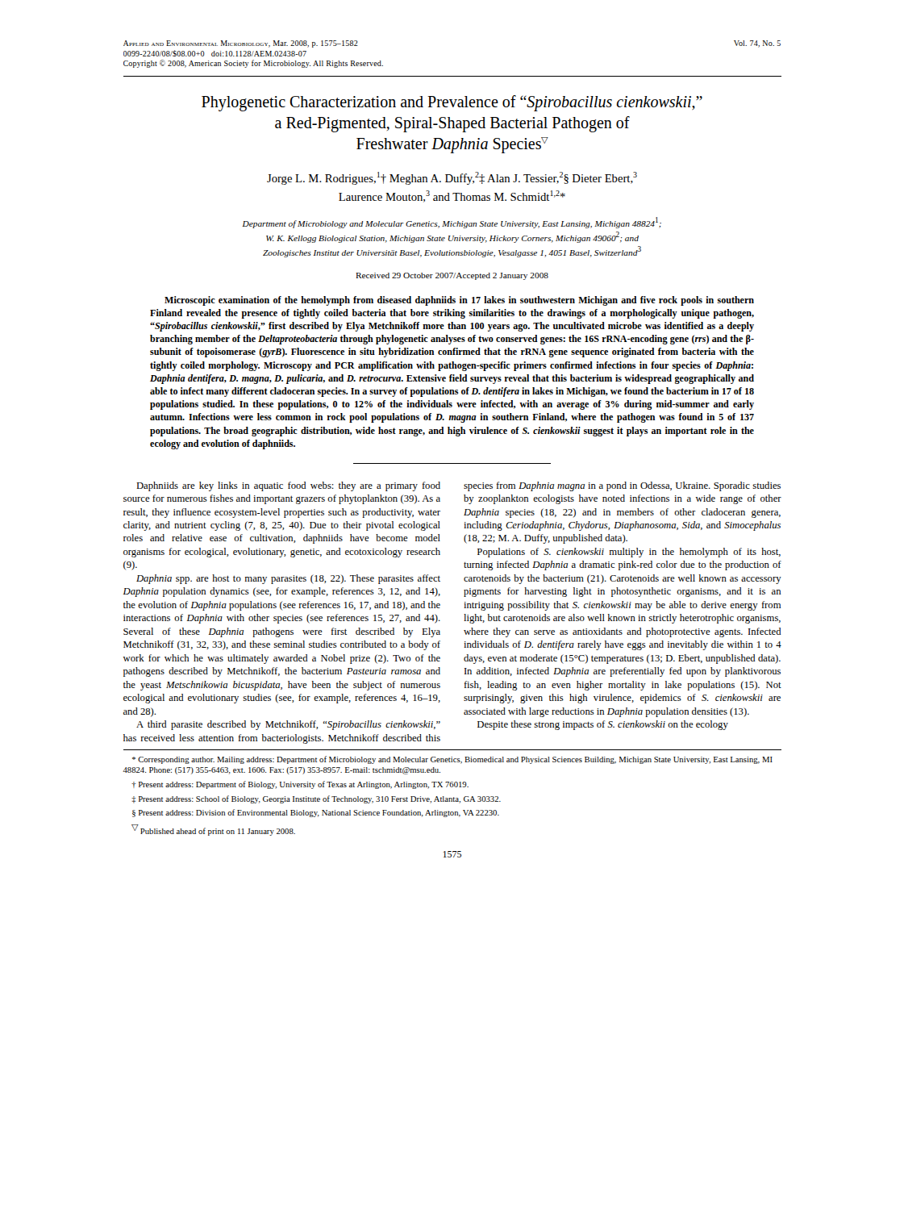Applied and Environmental Microbiology, Mar. 2008, p. 1575–1582
Vol. 74, No. 5
0099-2240/08/$08.00+0 doi:10.1128/AEM.02438-07
Copyright © 2008, American Society for Microbiology. All Rights Reserved.
Phylogenetic Characterization and Prevalence of “Spirobacillus cienkowskii,”
a Red-Pigmented, Spiral-Shaped Bacterial Pathogen of
Freshwater Daphnia Species▽
Jorge L. M. Rodrigues,1† Meghan A. Duffy,2‡ Alan J. Tessier,2§ Dieter Ebert,3
Laurence Mouton,3 and Thomas M. Schmidt1,2*
Department of Microbiology and Molecular Genetics, Michigan State University, East Lansing, Michigan 488241;
W. K. Kellogg Biological Station, Michigan State University, Hickory Corners, Michigan 490602; and
Zoologisches Institut der Universität Basel, Evolutionsbiologie, Vesalgasse 1, 4051 Basel, Switzerland3
Received 29 October 2007/Accepted 2 January 2008
Microscopic examination of the hemolymph from diseased daphniids in 17 lakes in southwestern Michigan and five rock pools in southern Finland revealed the presence of tightly coiled bacteria that bore striking similarities to the drawings of a morphologically unique pathogen, “Spirobacillus cienkowskii,” first described by Elya Metchnikoff more than 100 years ago. The uncultivated microbe was identified as a deeply branching member of the Deltaproteobacteria through phylogenetic analyses of two conserved genes: the 16S rRNA-encoding gene (rrs) and the β-subunit of topoisomerase (gyrB). Fluorescence in situ hybridization confirmed that the rRNA gene sequence originated from bacteria with the tightly coiled morphology. Microscopy and PCR amplification with pathogen-specific primers confirmed infections in four species of Daphnia: Daphnia dentifera, D. magna, D. pulicaria, and D. retrocurva. Extensive field surveys reveal that this bacterium is widespread geographically and able to infect many different cladoceran species. In a survey of populations of D. dentifera in lakes in Michigan, we found the bacterium in 17 of 18 populations studied. In these populations, 0 to 12% of the individuals were infected, with an average of 3% during mid-summer and early autumn. Infections were less common in rock pool populations of D. magna in southern Finland, where the pathogen was found in 5 of 137 populations. The broad geographic distribution, wide host range, and high virulence of S. cienkowskii suggest it plays an important role in the ecology and evolution of daphniids.
Daphniids are key links in aquatic food webs: they are a primary food source for numerous fishes and important grazers of phytoplankton (39). As a result, they influence ecosystem-level properties such as productivity, water clarity, and nutrient cycling (7, 8, 25, 40). Due to their pivotal ecological roles and relative ease of cultivation, daphniids have become model organisms for ecological, evolutionary, genetic, and ecotoxicology research (9).
Daphnia spp. are host to many parasites (18, 22). These parasites affect Daphnia population dynamics (see, for example, references 3, 12, and 14), the evolution of Daphnia populations (see references 16, 17, and 18), and the interactions of Daphnia with other species (see references 15, 27, and 44). Several of these Daphnia pathogens were first described by Elya Metchnikoff (31, 32, 33), and these seminal studies contributed to a body of work for which he was ultimately awarded a Nobel prize (2). Two of the pathogens described by Metchnikoff, the bacterium Pasteuria ramosa and the yeast Metschnikowia bicuspidata, have been the subject of numerous ecological and evolutionary studies (see, for example, references 4, 16–19, and 28).
A third parasite described by Metchnikoff, “Spirobacillus cienkowskii,” has received less attention from bacteriologists. Metchnikoff described this species from Daphnia magna in a pond in Odessa, Ukraine. Sporadic studies by zooplankton ecologists have noted infections in a wide range of other Daphnia species (18, 22) and in members of other cladoceran genera, including Ceriodaphnia, Chydorus, Diaphanosoma, Sida, and Simocephalus (18, 22; M. A. Duffy, unpublished data).
Populations of S. cienkowskii multiply in the hemolymph of its host, turning infected Daphnia a dramatic pink-red color due to the production of carotenoids by the bacterium (21). Carotenoids are well known as accessory pigments for harvesting light in photosynthetic organisms, and it is an intriguing possibility that S. cienkowskii may be able to derive energy from light, but carotenoids are also well known in strictly heterotrophic organisms, where they can serve as antioxidants and photoprotective agents. Infected individuals of D. dentifera rarely have eggs and inevitably die within 1 to 4 days, even at moderate (15°C) temperatures (13; D. Ebert, unpublished data). In addition, infected Daphnia are preferentially fed upon by planktivorous fish, leading to an even higher mortality in lake populations (15). Not surprisingly, given this high virulence, epidemics of S. cienkowskii are associated with large reductions in Daphnia population densities (13).
Despite these strong impacts of S. cienkowskii on the ecology
* Corresponding author. Mailing address: Department of Microbiology and Molecular Genetics, Biomedical and Physical Sciences Building, Michigan State University, East Lansing, MI 48824. Phone: (517) 355-6463, ext. 1606. Fax: (517) 353-8957. E-mail: tschmidt@msu.edu.
† Present address: Department of Biology, University of Texas at Arlington, Arlington, TX 76019.
‡ Present address: School of Biology, Georgia Institute of Technology, 310 Ferst Drive, Atlanta, GA 30332.
§ Present address: Division of Environmental Biology, National Science Foundation, Arlington, VA 22230.
▽ Published ahead of print on 11 January 2008.
1575